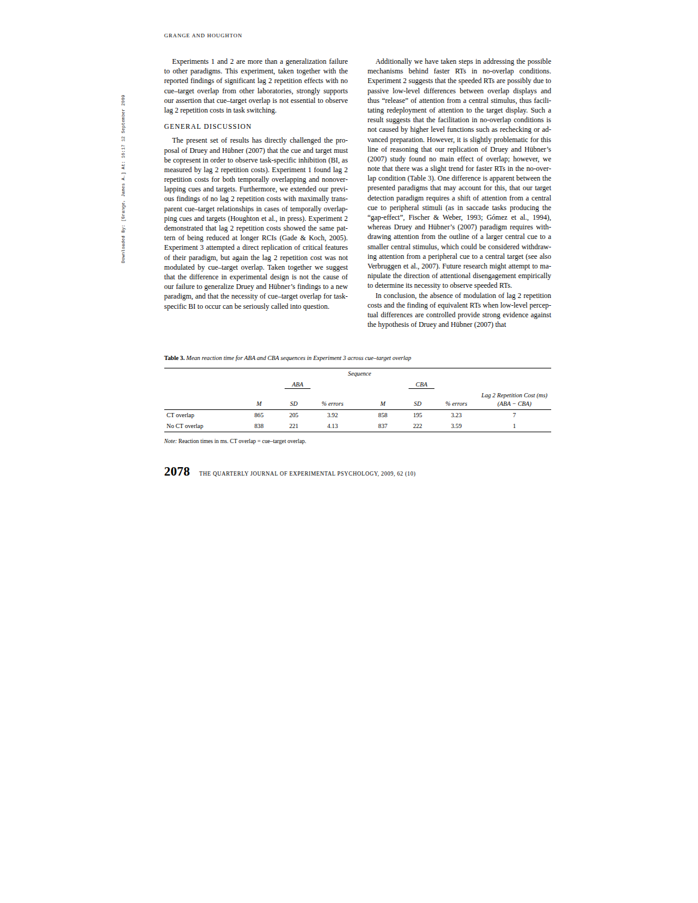Downloaded By: [Grange, James A.] At: 16:17 12 September 2009
GRANGE AND HOUGHTON
Experiments 1 and 2 are more than a generalization failure to other paradigms. This experiment, taken together with the reported findings of significant lag 2 repetition effects with no cue–target overlap from other laboratories, strongly supports our assertion that cue–target overlap is not essential to observe lag 2 repetition costs in task switching.
GENERAL DISCUSSION
The present set of results has directly challenged the proposal of Druey and Hübner (2007) that the cue and target must be copresent in order to observe task-specific inhibition (BI, as measured by lag 2 repetition costs). Experiment 1 found lag 2 repetition costs for both temporally overlapping and nonoverlapping cues and targets. Furthermore, we extended our previous findings of no lag 2 repetition costs with maximally transparent cue–target relationships in cases of temporally overlapping cues and targets (Houghton et al., in press). Experiment 2 demonstrated that lag 2 repetition costs showed the same pattern of being reduced at longer RCIs (Gade & Koch, 2005). Experiment 3 attempted a direct replication of critical features of their paradigm, but again the lag 2 repetition cost was not modulated by cue–target overlap. Taken together we suggest that the difference in experimental design is not the cause of our failure to generalize Druey and Hübner’s findings to a new paradigm, and that the necessity of cue–target overlap for task-specific BI to occur can be seriously called into question.
Additionally we have taken steps in addressing the possible mechanisms behind faster RTs in no-overlap conditions. Experiment 2 suggests that the speeded RTs are possibly due to passive low-level differences between overlap displays and thus “release” of attention from a central stimulus, thus facilitating redeployment of attention to the target display. Such a result suggests that the facilitation in no-overlap conditions is not caused by higher level functions such as rechecking or advanced preparation. However, it is slightly problematic for this line of reasoning that our replication of Druey and Hübner’s (2007) study found no main effect of overlap; however, we note that there was a slight trend for faster RTs in the no-overlap condition (Table 3). One difference is apparent between the presented paradigms that may account for this, that our target detection paradigm requires a shift of attention from a central cue to peripheral stimuli (as in saccade tasks producing the “gap-effect”, Fischer & Weber, 1993; Gómez et al., 1994), whereas Druey and Hübner’s (2007) paradigm requires withdrawing attention from the outline of a larger central cue to a smaller central stimulus, which could be considered withdrawing attention from a peripheral cue to a central target (see also Verbruggen et al., 2007). Future research might attempt to manipulate the direction of attentional disengagement empirically to determine its necessity to observe speeded RTs.
In conclusion, the absence of modulation of lag 2 repetition costs and the finding of equivalent RTs when low-level perceptual differences are controlled provide strong evidence against the hypothesis of Druey and Hübner (2007) that
Table 3. Mean reaction time for ABA and CBA sequences in Experiment 3 across cue–target overlap
| | Sequence | |
| | ABA | | CBA | |
| | M | SD | % errors | | M | SD | % errors | Lag 2 Repetition Cost (ms) (ABA − CBA) |
| CT overlap | 865 | 205 | 3.92 | | 858 | 195 | 3.23 | 7 |
| No CT overlap | 838 | 221 | 4.13 | | 837 | 222 | 3.59 | 1 |
Note: Reaction times in ms. CT overlap = cue–target overlap.
2078
THE QUARTERLY JOURNAL OF EXPERIMENTAL PSYCHOLOGY, 2009, 62 (10)